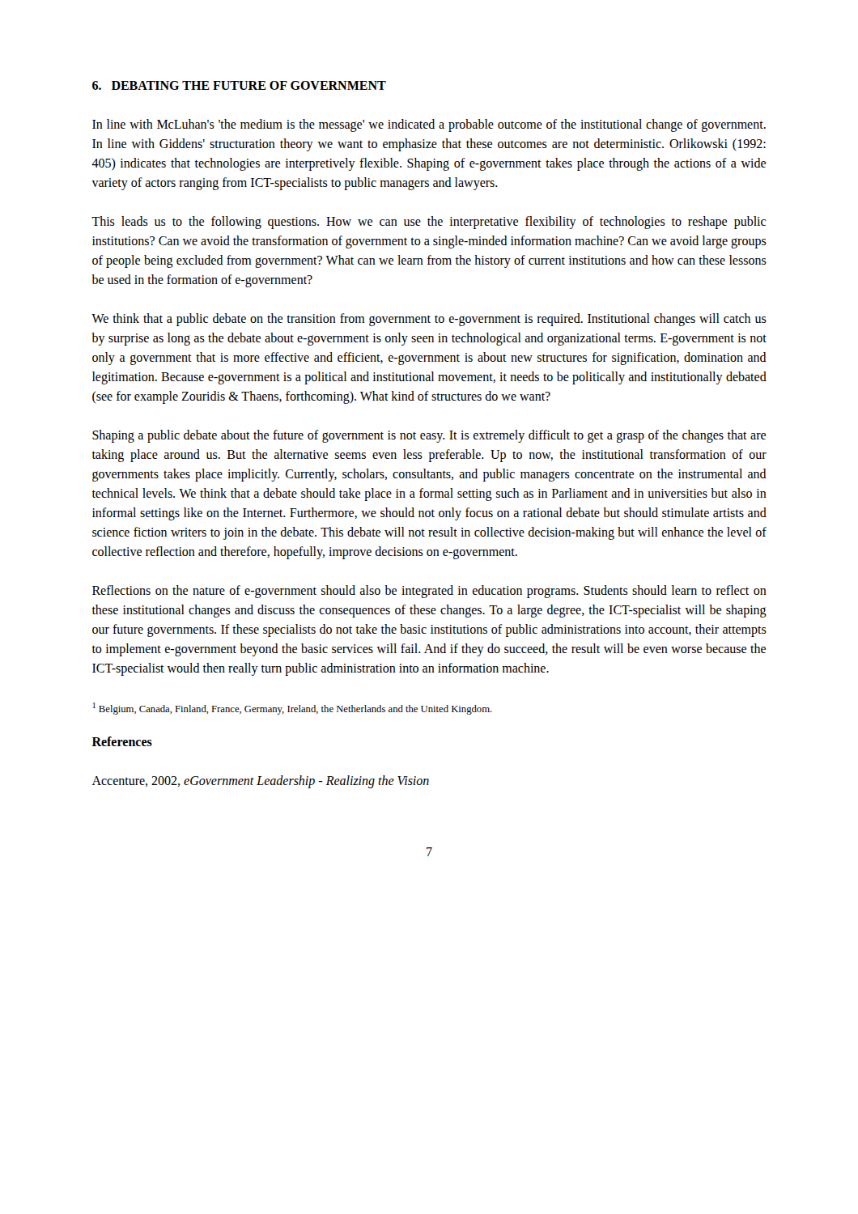6. DEBATING THE FUTURE OF GOVERNMENT
In line with McLuhan's 'the medium is the message' we indicated a probable outcome of the institutional change of government. In line with Giddens' structuration theory we want to emphasize that these outcomes are not deterministic. Orlikowski (1992: 405) indicates that technologies are interpretively flexible. Shaping of e-government takes place through the actions of a wide variety of actors ranging from ICT-specialists to public managers and lawyers.
This leads us to the following questions. How we can use the interpretative flexibility of technologies to reshape public institutions? Can we avoid the transformation of government to a single-minded information machine? Can we avoid large groups of people being excluded from government? What can we learn from the history of current institutions and how can these lessons be used in the formation of e-government?
We think that a public debate on the transition from government to e-government is required. Institutional changes will catch us by surprise as long as the debate about e-government is only seen in technological and organizational terms. E-government is not only a government that is more effective and efficient, e-government is about new structures for signification, domination and legitimation. Because e-government is a political and institutional movement, it needs to be politically and institutionally debated (see for example Zouridis & Thaens, forthcoming). What kind of structures do we want?
Shaping a public debate about the future of government is not easy. It is extremely difficult to get a grasp of the changes that are taking place around us. But the alternative seems even less preferable. Up to now, the institutional transformation of our governments takes place implicitly. Currently, scholars, consultants, and public managers concentrate on the instrumental and technical levels. We think that a debate should take place in a formal setting such as in Parliament and in universities but also in informal settings like on the Internet. Furthermore, we should not only focus on a rational debate but should stimulate artists and science fiction writers to join in the debate. This debate will not result in collective decision-making but will enhance the level of collective reflection and therefore, hopefully, improve decisions on e-government.
Reflections on the nature of e-government should also be integrated in education programs. Students should learn to reflect on these institutional changes and discuss the consequences of these changes. To a large degree, the ICT-specialist will be shaping our future governments. If these specialists do not take the basic institutions of public administrations into account, their attempts to implement e-government beyond the basic services will fail. And if they do succeed, the result will be even worse because the ICT-specialist would then really turn public administration into an information machine.
1 Belgium, Canada, Finland, France, Germany, Ireland, the Netherlands and the United Kingdom.
References
Accenture, 2002, eGovernment Leadership - Realizing the Vision
7